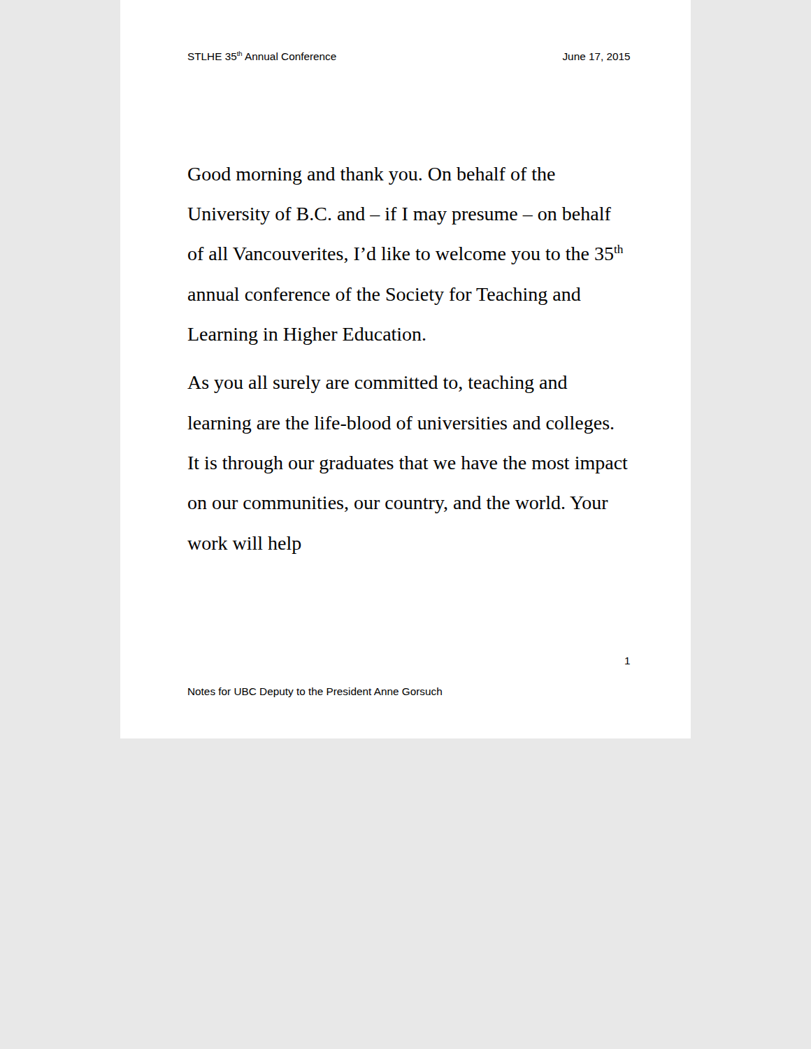STLHE 35th Annual Conference
June 17, 2015
Good morning and thank you. On behalf of the University of B.C. and – if I may presume – on behalf of all Vancouverites, I’d like to welcome you to the 35th annual conference of the Society for Teaching and Learning in Higher Education.
As you all surely are committed to, teaching and learning are the life-blood of universities and colleges. It is through our graduates that we have the most impact on our communities, our country, and the world. Your work will help
1
Notes for UBC Deputy to the President Anne Gorsuch